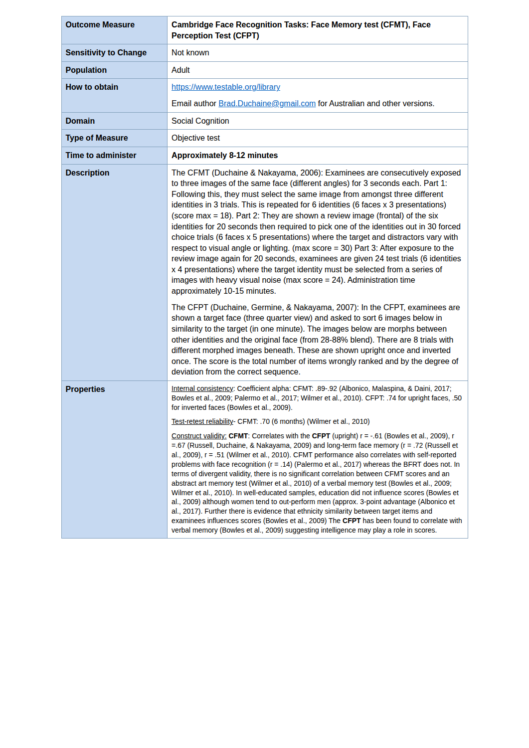| Outcome Measure | Cambridge Face Recognition Tasks: Face Memory test (CFMT), Face Perception Test (CFPT) |
| Sensitivity to Change | Not known |
| Population | Adult |
| How to obtain | https://www.testable.org/library Email author Brad.Duchaine@gmail.com for Australian and other versions. |
| Domain | Social Cognition |
| Type of Measure | Objective test |
| Time to administer | Approximately 8-12 minutes |
| Description | The CFMT (Duchaine & Nakayama, 2006): Examinees are consecutively exposed to three images of the same face (different angles) for 3 seconds each. Part 1: Following this, they must select the same image from amongst three different identities in 3 trials. This is repeated for 6 identities (6 faces x 3 presentations) (score max = 18). Part 2: They are shown a review image (frontal) of the six identities for 20 seconds then required to pick one of the identities out in 30 forced choice trials (6 faces x 5 presentations) where the target and distractors vary with respect to visual angle or lighting. (max score = 30) Part 3: After exposure to the review image again for 20 seconds, examinees are given 24 test trials (6 identities x 4 presentations) where the target identity must be selected from a series of images with heavy visual noise (max score = 24). Administration time approximately 10-15 minutes. The CFPT (Duchaine, Germine, & Nakayama, 2007): In the CFPT, examinees are shown a target face (three quarter view) and asked to sort 6 images below in similarity to the target (in one minute). The images below are morphs between other identities and the original face (from 28-88% blend). There are 8 trials with different morphed images beneath. These are shown upright once and inverted once. The score is the total number of items wrongly ranked and by the degree of deviation from the correct sequence. |
| Properties | Internal consistency : Coefficient alpha: CFMT: .89-.92 (Albonico, Malaspina, & Daini, 2017; Bowles et al., 2009; Palermo et al., 2017; Wilmer et al., 2010). CFPT: .74 for upright faces, .50 for inverted faces (Bowles et al., 2009). Test-retest reliability - CFMT: .70 (6 months) (Wilmer et al., 2010) Construct validity: CFMT : Correlates with the CFPT (upright) r = -.61 (Bowles et al., 2009), r =.67 (Russell, Duchaine, & Nakayama, 2009) and long-term face memory (r = .72 (Russell et al., 2009), r = .51 (Wilmer et al., 2010). CFMT performance also correlates with self-reported problems with face recognition (r = .14) (Palermo et al., 2017) whereas the BFRT does not. In terms of divergent validity, there is no significant correlation between CFMT scores and an abstract art memory test (Wilmer et al., 2010) of a verbal memory test (Bowles et al., 2009; Wilmer et al., 2010). In well-educated samples, education did not influence scores (Bowles et al., 2009) although women tend to out-perform men (approx. 3-point advantage (Albonico et al., 2017). Further there is evidence that ethnicity similarity between target items and examinees influences scores (Bowles et al., 2009) The CFPT has been found to correlate with verbal memory (Bowles et al., 2009) suggesting intelligence may play a role in scores. |